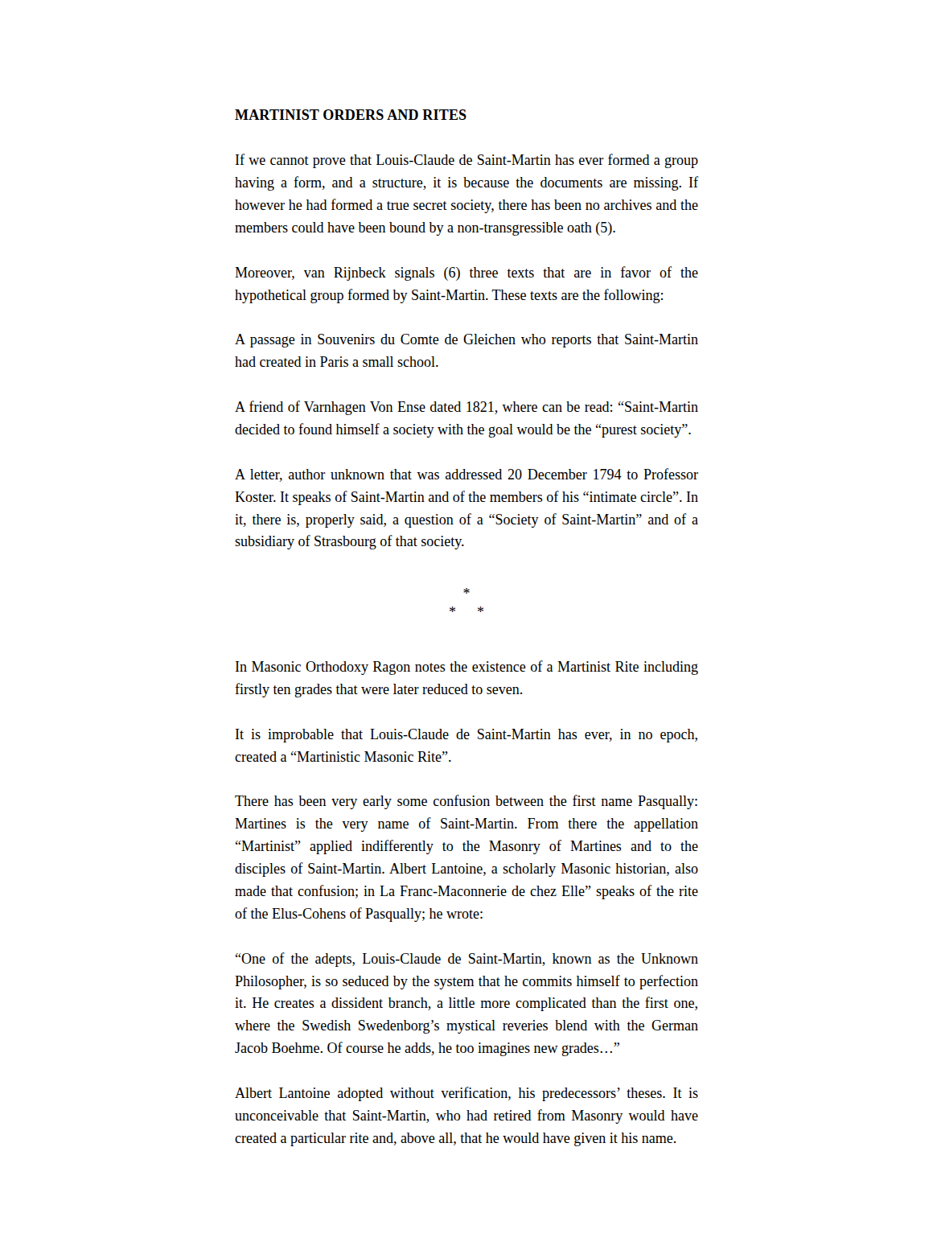MARTINIST ORDERS AND RITES
If we cannot prove that Louis-Claude de Saint-Martin has ever formed a group having a form, and a structure, it is because the documents are missing. If however he had formed a true secret society, there has been no archives and the members could have been bound by a non-transgressible oath (5).
Moreover, van Rijnbeck signals (6) three texts that are in favor of the hypothetical group formed by Saint-Martin. These texts are the following:
A passage in Souvenirs du Comte de Gleichen who reports that Saint-Martin had created in Paris a small school.
A friend of Varnhagen Von Ense dated 1821, where can be read: “Saint-Martin decided to found himself a society with the goal would be the “purest society”.
A letter, author unknown that was addressed 20 December 1794 to Professor Koster. It speaks of Saint-Martin and of the members of his “intimate circle”. In it, there is, properly said, a question of a “Society of Saint-Martin” and of a subsidiary of Strasbourg of that society.
* * *
In Masonic Orthodoxy Ragon notes the existence of a Martinist Rite including firstly ten grades that were later reduced to seven.
It is improbable that Louis-Claude de Saint-Martin has ever, in no epoch, created a “Martinistic Masonic Rite”.
There has been very early some confusion between the first name Pasqually: Martines is the very name of Saint-Martin. From there the appellation “Martinist” applied indifferently to the Masonry of Martines and to the disciples of Saint-Martin. Albert Lantoine, a scholarly Masonic historian, also made that confusion; in La Franc-Maconnerie de chez Elle” speaks of the rite of the Elus-Cohens of Pasqually; he wrote:
“One of the adepts, Louis-Claude de Saint-Martin, known as the Unknown Philosopher, is so seduced by the system that he commits himself to perfection it. He creates a dissident branch, a little more complicated than the first one, where the Swedish Swedenborg’s mystical reveries blend with the German Jacob Boehme. Of course he adds, he too imagines new grades…”
Albert Lantoine adopted without verification, his predecessors’ theses. It is unconceivable that Saint-Martin, who had retired from Masonry would have created a particular rite and, above all, that he would have given it his name.